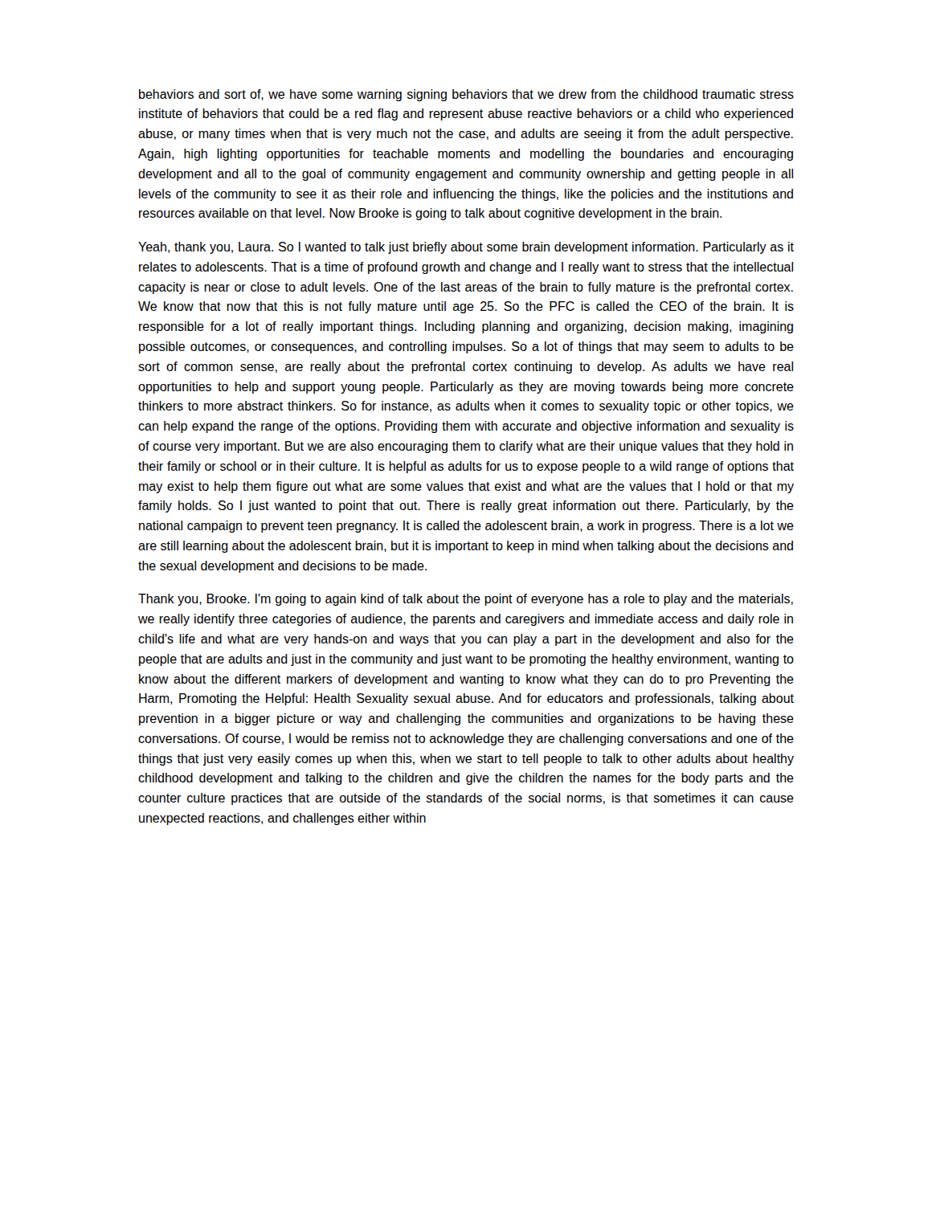behaviors and sort of, we have some warning signing behaviors that we drew from the childhood traumatic stress institute of behaviors that could be a red flag and represent abuse reactive behaviors or a child who experienced abuse, or many times when that is very much not the case, and adults are seeing it from the adult perspective. Again, high lighting opportunities for teachable moments and modelling the boundaries and encouraging development and all to the goal of community engagement and community ownership and getting people in all levels of the community to see it as their role and influencing the things, like the policies and the institutions and resources available on that level. Now Brooke is going to talk about cognitive development in the brain.
Yeah, thank you, Laura. So I wanted to talk just briefly about some brain development information. Particularly as it relates to adolescents. That is a time of profound growth and change and I really want to stress that the intellectual capacity is near or close to adult levels. One of the last areas of the brain to fully mature is the prefrontal cortex. We know that now that this is not fully mature until age 25. So the PFC is called the CEO of the brain. It is responsible for a lot of really important things. Including planning and organizing, decision making, imagining possible outcomes, or consequences, and controlling impulses. So a lot of things that may seem to adults to be sort of common sense, are really about the prefrontal cortex continuing to develop. As adults we have real opportunities to help and support young people. Particularly as they are moving towards being more concrete thinkers to more abstract thinkers. So for instance, as adults when it comes to sexuality topic or other topics, we can help expand the range of the options. Providing them with accurate and objective information and sexuality is of course very important. But we are also encouraging them to clarify what are their unique values that they hold in their family or school or in their culture. It is helpful as adults for us to expose people to a wild range of options that may exist to help them figure out what are some values that exist and what are the values that I hold or that my family holds. So I just wanted to point that out. There is really great information out there. Particularly, by the national campaign to prevent teen pregnancy. It is called the adolescent brain, a work in progress. There is a lot we are still learning about the adolescent brain, but it is important to keep in mind when talking about the decisions and the sexual development and decisions to be made.
Thank you, Brooke. I'm going to again kind of talk about the point of everyone has a role to play and the materials, we really identify three categories of audience, the parents and caregivers and immediate access and daily role in child's life and what are very hands-on and ways that you can play a part in the development and also for the people that are adults and just in the community and just want to be promoting the healthy environment, wanting to know about the different markers of development and wanting to know what they can do to pro Preventing the Harm, Promoting the Helpful: Health Sexuality sexual abuse. And for educators and professionals, talking about prevention in a bigger picture or way and challenging the communities and organizations to be having these conversations. Of course, I would be remiss not to acknowledge they are challenging conversations and one of the things that just very easily comes up when this, when we start to tell people to talk to other adults about healthy childhood development and talking to the children and give the children the names for the body parts and the counter culture practices that are outside of the standards of the social norms, is that sometimes it can cause unexpected reactions, and challenges either within